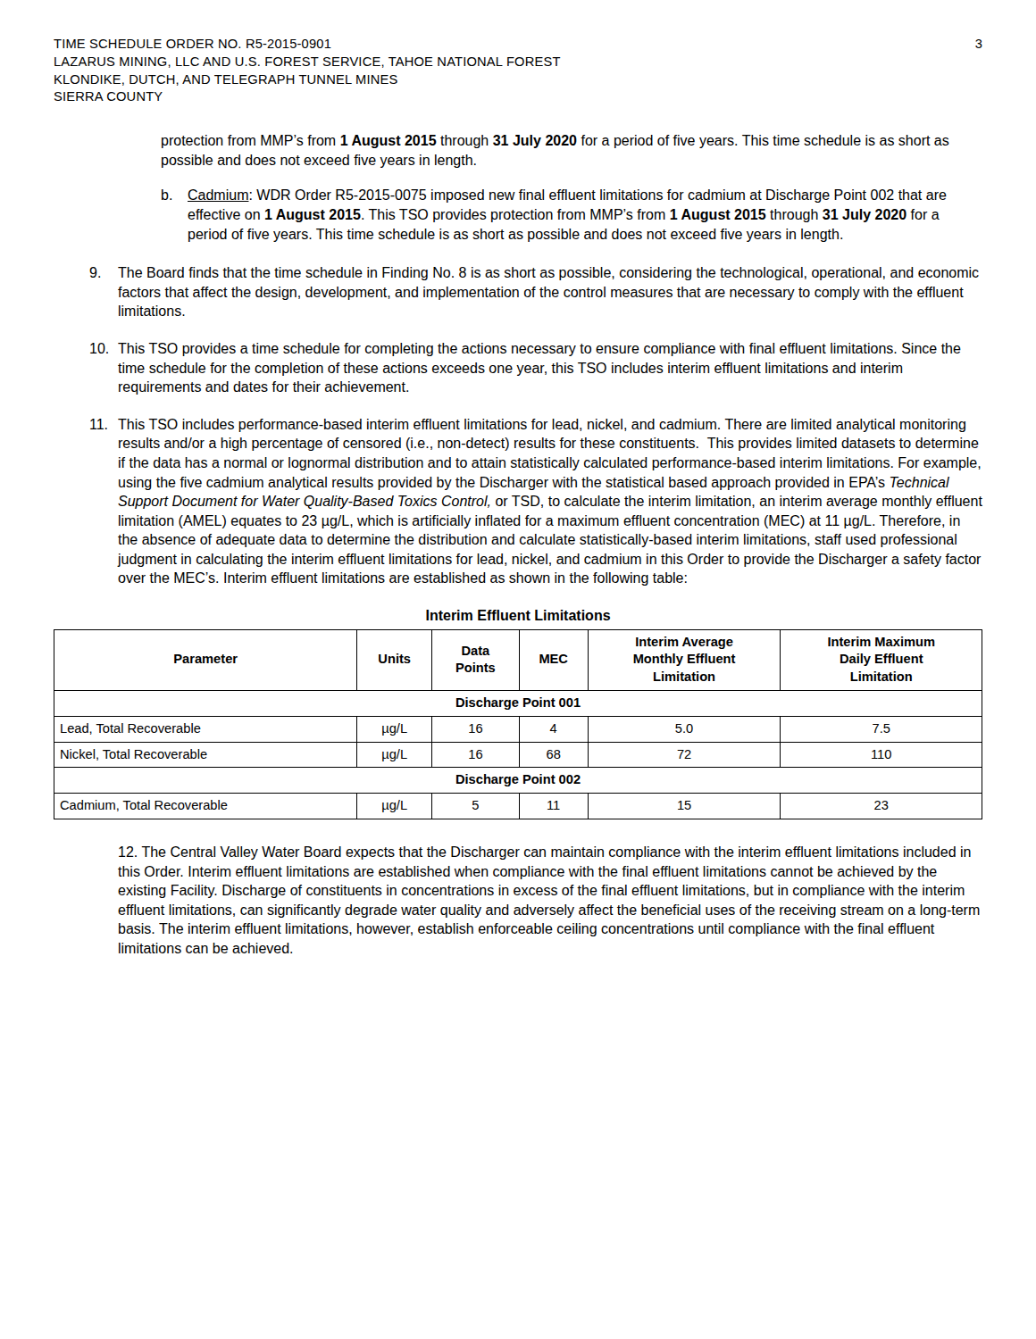3
TIME SCHEDULE ORDER NO. R5-2015-0901
LAZARUS MINING, LLC AND U.S. FOREST SERVICE, TAHOE NATIONAL FOREST
KLONDIKE, DUTCH, AND TELEGRAPH TUNNEL MINES
SIERRA COUNTY
protection from MMP’s from 1 August 2015 through 31 July 2020 for a period of five years. This time schedule is as short as possible and does not exceed five years in length.
b. Cadmium: WDR Order R5-2015-0075 imposed new final effluent limitations for cadmium at Discharge Point 002 that are effective on 1 August 2015. This TSO provides protection from MMP’s from 1 August 2015 through 31 July 2020 for a period of five years. This time schedule is as short as possible and does not exceed five years in length.
9. The Board finds that the time schedule in Finding No. 8 is as short as possible, considering the technological, operational, and economic factors that affect the design, development, and implementation of the control measures that are necessary to comply with the effluent limitations.
10. This TSO provides a time schedule for completing the actions necessary to ensure compliance with final effluent limitations. Since the time schedule for the completion of these actions exceeds one year, this TSO includes interim effluent limitations and interim requirements and dates for their achievement.
11. This TSO includes performance-based interim effluent limitations for lead, nickel, and cadmium. There are limited analytical monitoring results and/or a high percentage of censored (i.e., non-detect) results for these constituents. This provides limited datasets to determine if the data has a normal or lognormal distribution and to attain statistically calculated performance-based interim limitations. For example, using the five cadmium analytical results provided by the Discharger with the statistical based approach provided in EPA’s Technical Support Document for Water Quality-Based Toxics Control, or TSD, to calculate the interim limitation, an interim average monthly effluent limitation (AMEL) equates to 23 µg/L, which is artificially inflated for a maximum effluent concentration (MEC) at 11 µg/L. Therefore, in the absence of adequate data to determine the distribution and calculate statistically-based interim limitations, staff used professional judgment in calculating the interim effluent limitations for lead, nickel, and cadmium in this Order to provide the Discharger a safety factor over the MEC’s. Interim effluent limitations are established as shown in the following table:
Interim Effluent Limitations
| Parameter | Units | Data Points | MEC | Interim Average Monthly Effluent Limitation | Interim Maximum Daily Effluent Limitation |
| --- | --- | --- | --- | --- | --- |
| Discharge Point 001 |
| Lead, Total Recoverable | µg/L | 16 | 4 | 5.0 | 7.5 |
| Nickel, Total Recoverable | µg/L | 16 | 68 | 72 | 110 |
| Discharge Point 002 |
| Cadmium, Total Recoverable | µg/L | 5 | 11 | 15 | 23 |
12. The Central Valley Water Board expects that the Discharger can maintain compliance with the interim effluent limitations included in this Order. Interim effluent limitations are established when compliance with the final effluent limitations cannot be achieved by the existing Facility. Discharge of constituents in concentrations in excess of the final effluent limitations, but in compliance with the interim effluent limitations, can significantly degrade water quality and adversely affect the beneficial uses of the receiving stream on a long-term basis. The interim effluent limitations, however, establish enforceable ceiling concentrations until compliance with the final effluent limitations can be achieved.